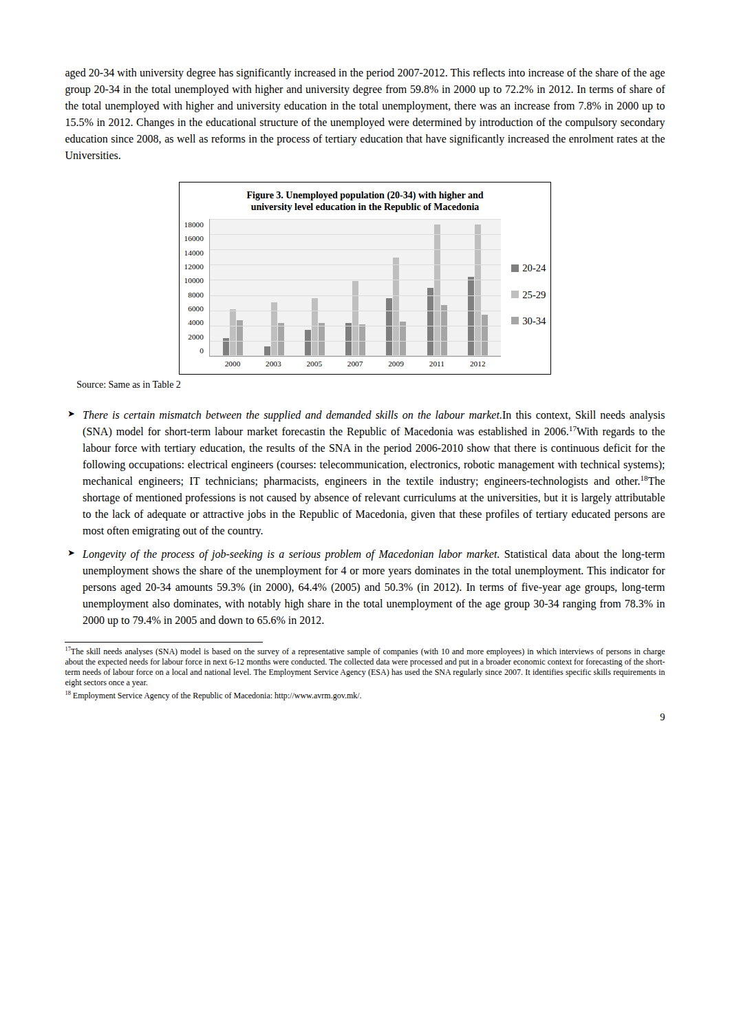aged 20-34 with university degree has significantly increased in the period 2007-2012. This reflects into increase of the share of the age group 20-34 in the total unemployed with higher and university degree from 59.8% in 2000 up to 72.2% in 2012. In terms of share of the total unemployed with higher and university education in the total unemployment, there was an increase from 7.8% in 2000 up to 15.5% in 2012. Changes in the educational structure of the unemployed were determined by introduction of the compulsory secondary education since 2008, as well as reforms in the process of tertiary education that have significantly increased the enrolment rates at the Universities.
Figure 3. Unemployed population (20-34) with higher and
university level education in the Republic of Macedonia
18000 16000 14000 12000 10000 8000 6000 4000 2000 0
2000 2003 2005 2007 2009 2011 2012
20-24
25-29
30-34
Source: Same as in Table 2
There is certain mismatch between the supplied and demanded skills on the labour market. In this context, Skill needs analysis (SNA) model for short-term labour market forecastin the Republic of Macedonia was established in 2006.17With regards to the labour force with tertiary education, the results of the SNA in the period 2006-2010 show that there is continuous deficit for the following occupations: electrical engineers (courses: telecommunication, electronics, robotic management with technical systems); mechanical engineers; IT technicians; pharmacists, engineers in the textile industry; engineers-technologists and other.18The shortage of mentioned professions is not caused by absence of relevant curriculums at the universities, but it is largely attributable to the lack of adequate or attractive jobs in the Republic of Macedonia, given that these profiles of tertiary educated persons are most often emigrating out of the country.
Longevity of the process of job-seeking is a serious problem of Macedonian labor market. Statistical data about the long-term unemployment shows the share of the unemployment for 4 or more years dominates in the total unemployment. This indicator for persons aged 20-34 amounts 59.3% (in 2000), 64.4% (2005) and 50.3% (in 2012). In terms of five-year age groups, long-term unemployment also dominates, with notably high share in the total unemployment of the age group 30-34 ranging from 78.3% in 2000 up to 79.4% in 2005 and down to 65.6% in 2012.
17The skill needs analyses (SNA) model is based on the survey of a representative sample of companies (with 10 and more employees) in which interviews of persons in charge about the expected needs for labour force in next 6-12 months were conducted. The collected data were processed and put in a broader economic context for forecasting of the short-term needs of labour force on a local and national level. The Employment Service Agency (ESA) has used the SNA regularly since 2007. It identifies specific skills requirements in eight sectors once a year.
18 Employment Service Agency of the Republic of Macedonia: http://www.avrm.gov.mk/.
9